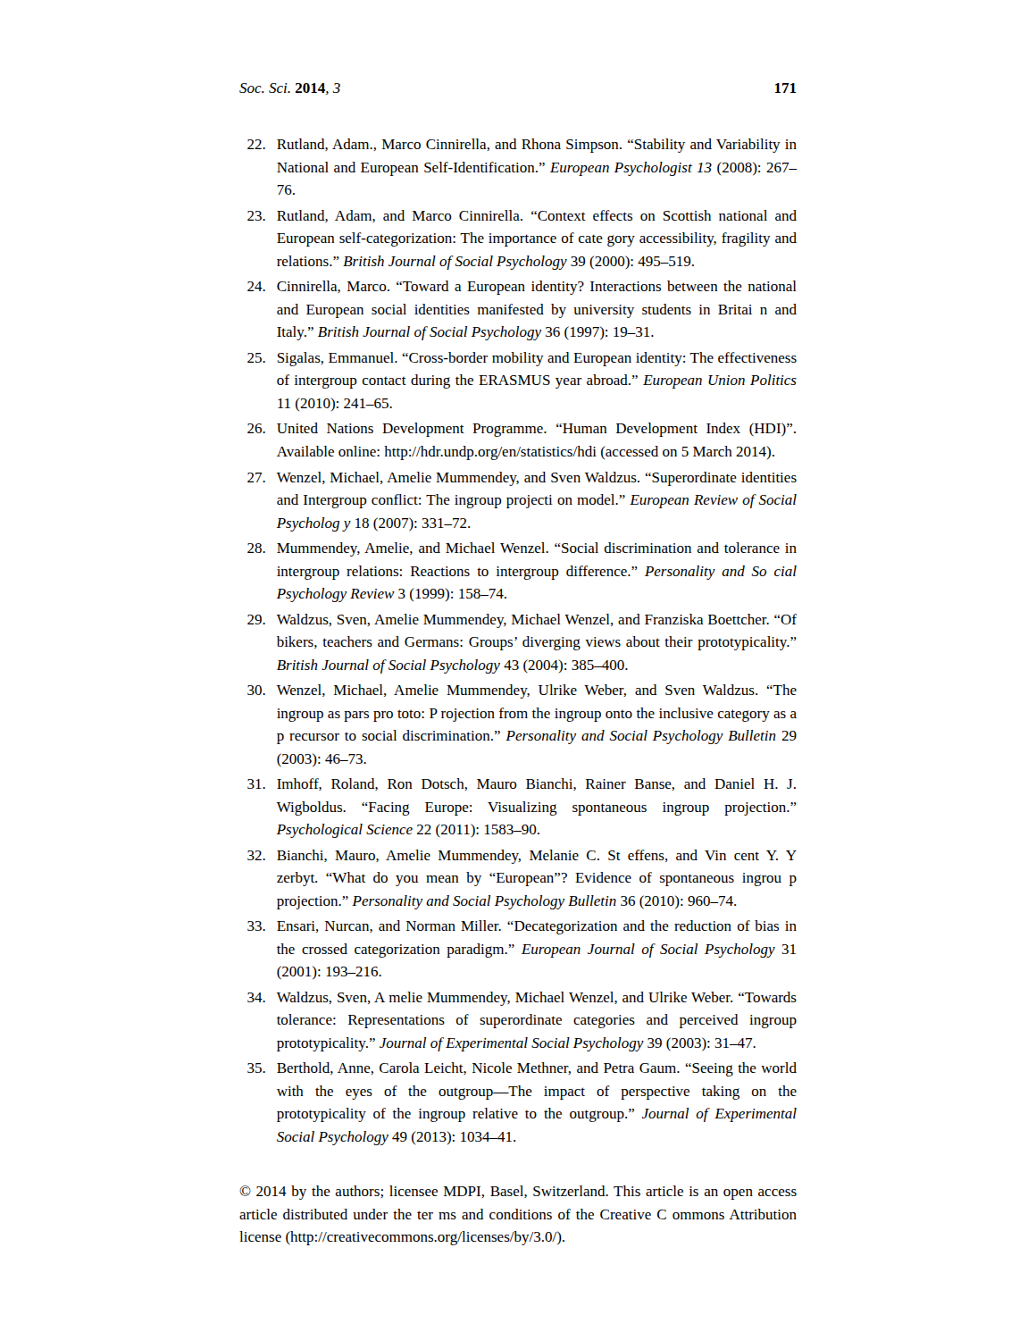Soc. Sci. 2014, 3
171
22. Rutland, Adam., Marco Cinnirella, and Rhona Simpson. “Stability and Variability in National and European Self-Identification.” European Psychologist 13 (2008): 267–76.
23. Rutland, Adam, and Marco Cinnirella. “Context effects on Scottish national and European self-categorization: The importance of cate gory accessibility, fragility and relations.” British Journal of Social Psychology 39 (2000): 495–519.
24. Cinnirella, Marco. “Toward a European identity? Interactions between the national and European social identities manifested by university students in Britai n and Italy.” British Journal of Social Psychology 36 (1997): 19–31.
25. Sigalas, Emmanuel. “Cross-border mobility and European identity: The effectiveness of intergroup contact during the ERASMUS year abroad.” European Union Politics 11 (2010): 241–65.
26. United Nations Development Programme. “Human Development Index (HDI)”. Available online: http://hdr.undp.org/en/statistics/hdi (accessed on 5 March 2014).
27. Wenzel, Michael, Amelie Mummendey, and Sven Waldzus. “Superordinate identities and Intergroup conflict: The ingroup projecti on model.” European Review of Social Psycholog y 18 (2007): 331–72.
28. Mummendey, Amelie, and Michael Wenzel. “Social discrimination and tolerance in intergroup relations: Reactions to intergroup difference.” Personality and So cial Psychology Review 3 (1999): 158–74.
29. Waldzus, Sven, Amelie Mummendey, Michael Wenzel, and Franziska Boettcher. “Of bikers, teachers and Germans: Groups’ diverging views about their prototypicality.” British Journal of Social Psychology 43 (2004): 385–400.
30. Wenzel, Michael, Amelie Mummendey, Ulrike Weber, and Sven Waldzus. “The ingroup as pars pro toto: P rojection from the ingroup onto the inclusive category as a p recursor to social discrimination.” Personality and Social Psychology Bulletin 29 (2003): 46–73.
31. Imhoff, Roland, Ron Dotsch, Mauro Bianchi, Rainer Banse, and Daniel H. J. Wigboldus. “Facing Europe: Visualizing spontaneous ingroup projection.” Psychological Science 22 (2011): 1583–90.
32. Bianchi, Mauro, Amelie Mummendey, Melanie C. St effens, and Vin cent Y. Y zerbyt. “What do you mean by “European”? Evidence of spontaneous ingrou p projection.” Personality and Social Psychology Bulletin 36 (2010): 960–74.
33. Ensari, Nurcan, and Norman Miller. “Decategorization and the reduction of bias in the crossed categorization paradigm.” European Journal of Social Psychology 31 (2001): 193–216.
34. Waldzus, Sven, A melie Mummendey, Michael Wenzel, and Ulrike Weber. “Towards tolerance: Representations of superordinate categories and perceived ingroup prototypicality.” Journal of Experimental Social Psychology 39 (2003): 31–47.
35. Berthold, Anne, Carola Leicht, Nicole Methner, and Petra Gaum. “Seeing the world with the eyes of the outgroup—The impact of perspective taking on the prototypicality of the ingroup relative to the outgroup.” Journal of Experimental Social Psychology 49 (2013): 1034–41.
© 2014 by the authors; licensee MDPI, Basel, Switzerland. This article is an open access article distributed under the ter ms and conditions of the Creative C ommons Attribution license (http://creativecommons.org/licenses/by/3.0/).